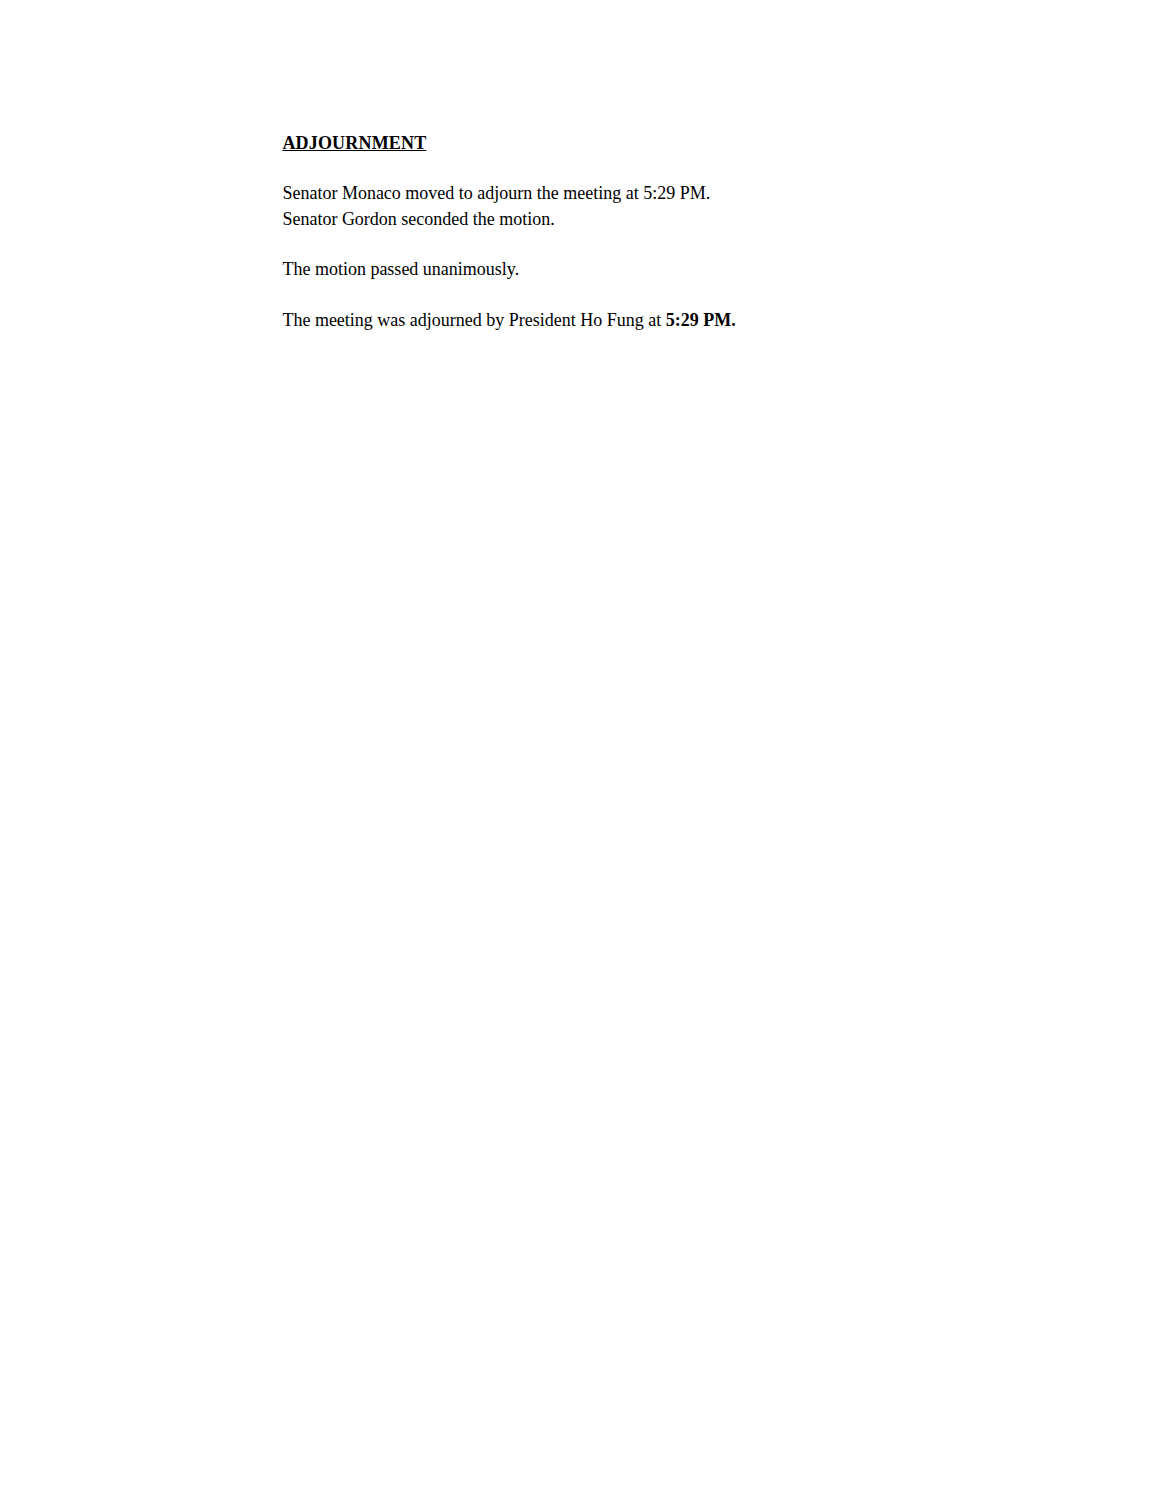ADJOURNMENT
Senator Monaco moved to adjourn the meeting at 5:29 PM.
Senator Gordon seconded the motion.
The motion passed unanimously.
The meeting was adjourned by President Ho Fung at 5:29 PM.